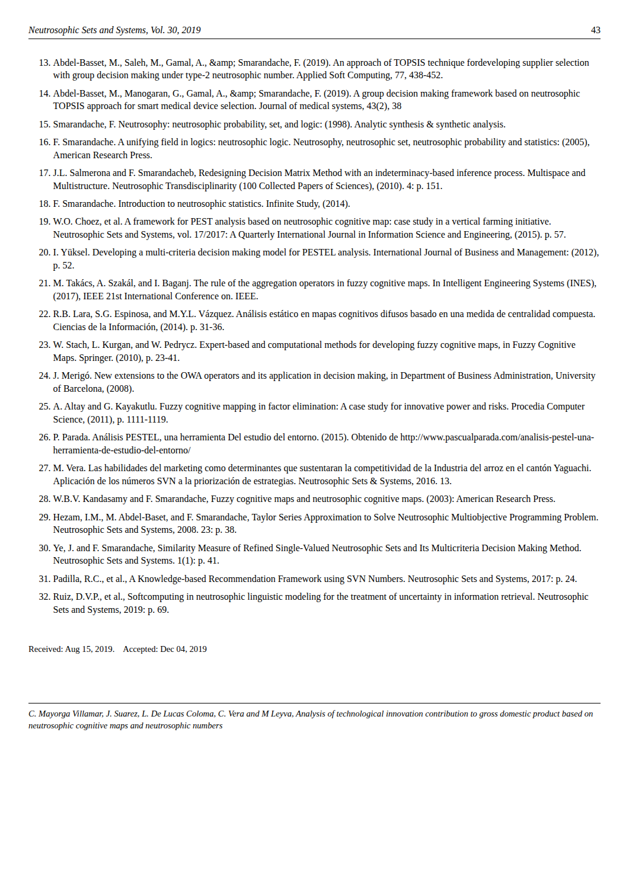Neutrosophic Sets and Systems, Vol. 30, 2019 43
Abdel-Basset, M., Saleh, M., Gamal, A., &amp; Smarandache, F. (2019). An approach of TOPSIS technique fordeveloping supplier selection with group decision making under type-2 neutrosophic number. Applied Soft Computing, 77, 438-452.
Abdel-Basset, M., Manogaran, G., Gamal, A., &amp; Smarandache, F. (2019). A group decision making framework based on neutrosophic TOPSIS approach for smart medical device selection. Journal of medical systems, 43(2), 38
Smarandache, F. Neutrosophy: neutrosophic probability, set, and logic: (1998). Analytic synthesis & synthetic analysis.
F. Smarandache. A unifying field in logics: neutrosophic logic. Neutrosophy, neutrosophic set, neutrosophic probability and statistics: (2005), American Research Press.
J.L. Salmerona and F. Smarandacheb, Redesigning Decision Matrix Method with an indeterminacy-based inference process. Multispace and Multistructure. Neutrosophic Transdisciplinarity (100 Collected Papers of Sciences), (2010). 4: p. 151.
F. Smarandache. Introduction to neutrosophic statistics. Infinite Study, (2014).
W.O. Choez, et al. A framework for PEST analysis based on neutrosophic cognitive map: case study in a vertical farming initiative. Neutrosophic Sets and Systems, vol. 17/2017: A Quarterly International Journal in Information Science and Engineering, (2015). p. 57.
I. Yüksel. Developing a multi-criteria decision making model for PESTEL analysis. International Journal of Business and Management: (2012), p. 52.
M. Takács, A. Szakál, and I. Baganj. The rule of the aggregation operators in fuzzy cognitive maps. In Intelligent Engineering Systems (INES), (2017), IEEE 21st International Conference on. IEEE.
R.B. Lara, S.G. Espinosa, and M.Y.L. Vázquez. Análisis estático en mapas cognitivos difusos basado en una medida de centralidad compuesta. Ciencias de la Información, (2014). p. 31-36.
W. Stach, L. Kurgan, and W. Pedrycz. Expert-based and computational methods for developing fuzzy cognitive maps, in Fuzzy Cognitive Maps. Springer. (2010), p. 23-41.
J. Merigó. New extensions to the OWA operators and its application in decision making, in Department of Business Administration, University of Barcelona, (2008).
A. Altay and G. Kayakutlu. Fuzzy cognitive mapping in factor elimination: A case study for innovative power and risks. Procedia Computer Science, (2011), p. 1111-1119.
P. Parada. Análisis PESTEL, una herramienta Del estudio del entorno. (2015). Obtenido de http://www.pascualparada.com/analisis-pestel-una-herramienta-de-estudio-del-entorno/
M. Vera. Las habilidades del marketing como determinantes que sustentaran la competitividad de la Industria del arroz en el cantón Yaguachi. Aplicación de los números SVN a la priorización de estrategias. Neutrosophic Sets & Systems, 2016. 13.
W.B.V. Kandasamy and F. Smarandache, Fuzzy cognitive maps and neutrosophic cognitive maps. (2003): American Research Press.
Hezam, I.M., M. Abdel-Baset, and F. Smarandache, Taylor Series Approximation to Solve Neutrosophic Multiobjective Programming Problem. Neutrosophic Sets and Systems, 2008. 23: p. 38.
Ye, J. and F. Smarandache, Similarity Measure of Refined Single-Valued Neutrosophic Sets and Its Multicriteria Decision Making Method. Neutrosophic Sets and Systems. 1(1): p. 41.
Padilla, R.C., et al., A Knowledge-based Recommendation Framework using SVN Numbers. Neutrosophic Sets and Systems, 2017: p. 24.
Ruiz, D.V.P., et al., Softcomputing in neutrosophic linguistic modeling for the treatment of uncertainty in information retrieval. Neutrosophic Sets and Systems, 2019: p. 69.
Received: Aug 15, 2019. Accepted: Dec 04, 2019
C. Mayorga Villamar, J. Suarez, L. De Lucas Coloma, C. Vera and M Leyva, Analysis of technological innovation contribution to gross domestic product based on neutrosophic cognitive maps and neutrosophic numbers